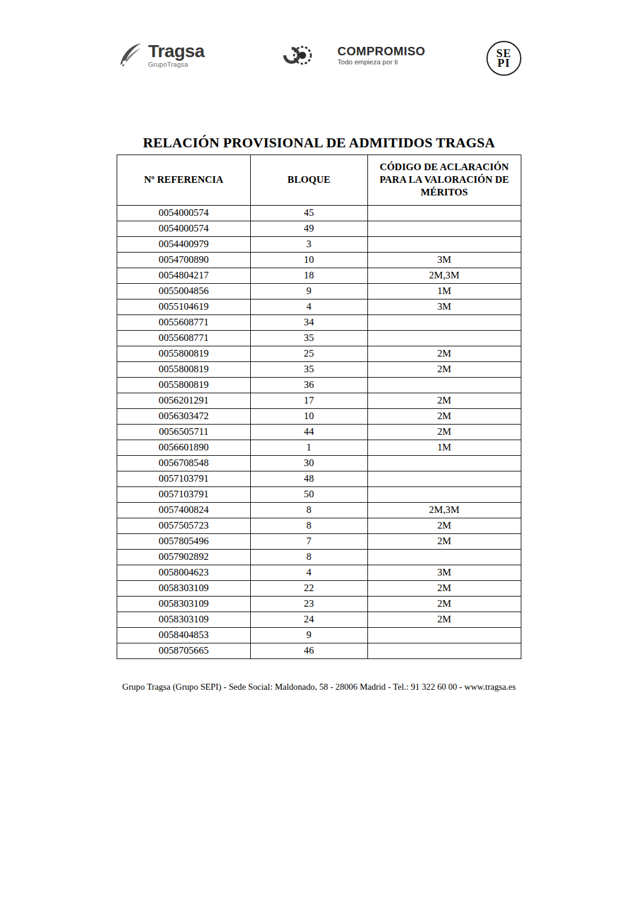Tragsa
GrupoTragsa
COMPROMISO
Todo empieza por ti
SE PI
RELACIÓN PROVISIONAL DE ADMITIDOS TRAGSA
| Nº REFERENCIA | BLOQUE | CÓDIGO DE ACLARACIÓN PARA LA VALORACIÓN DE MÉRITOS |
| --- | --- | --- |
| 0054000574 | 45 | |
| 0054000574 | 49 | |
| 0054400979 | 3 | |
| 0054700890 | 10 | 3M |
| 0054804217 | 18 | 2M,3M |
| 0055004856 | 9 | 1M |
| 0055104619 | 4 | 3M |
| 0055608771 | 34 | |
| 0055608771 | 35 | |
| 0055800819 | 25 | 2M |
| 0055800819 | 35 | 2M |
| 0055800819 | 36 | |
| 0056201291 | 17 | 2M |
| 0056303472 | 10 | 2M |
| 0056505711 | 44 | 2M |
| 0056601890 | 1 | 1M |
| 0056708548 | 30 | |
| 0057103791 | 48 | |
| 0057103791 | 50 | |
| 0057400824 | 8 | 2M,3M |
| 0057505723 | 8 | 2M |
| 0057805496 | 7 | 2M |
| 0057902892 | 8 | |
| 0058004623 | 4 | 3M |
| 0058303109 | 22 | 2M |
| 0058303109 | 23 | 2M |
| 0058303109 | 24 | 2M |
| 0058404853 | 9 | |
| 0058705665 | 46 | |
Grupo Tragsa (Grupo SEPI) - Sede Social: Maldonado, 58 - 28006 Madrid - Tel.: 91 322 60 00 - www.tragsa.es